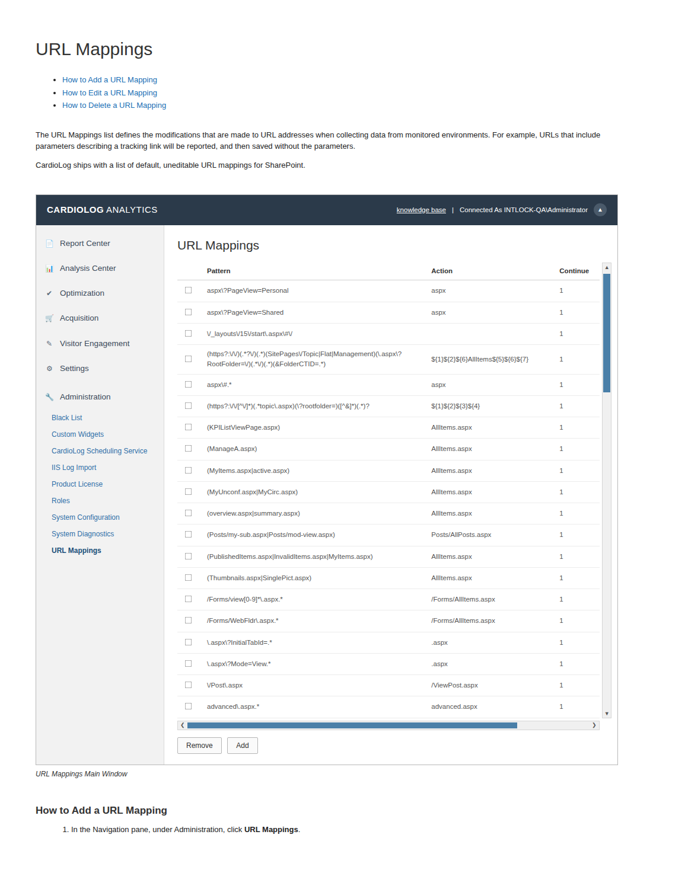URL Mappings
How to Add a URL Mapping
How to Edit a URL Mapping
How to Delete a URL Mapping
The URL Mappings list defines the modifications that are made to URL addresses when collecting data from monitored environments. For example, URLs that include parameters describing a tracking link will be reported, and then saved without the parameters.
CardioLog ships with a list of default, uneditable URL mappings for SharePoint.
CARDIOLOG ANALYTICS
knowledge base | Connected As INTLOCK-QA\Administrator ▲
📄 Report Center
📊 Analysis Center
✔ Optimization
🛒 Acquisition
✎ Visitor Engagement
⚙ Settings
🔧 Administration
Black List
Custom Widgets
CardioLog Scheduling Service
IIS Log Import
Product License
Roles
System Configuration
System Diagnostics
URL Mappings
URL Mappings
| | Pattern | Action | Continue |
| --- | --- | --- | --- |
| | aspx\?PageView=Personal | aspx | 1 |
| | aspx\?PageView=Shared | aspx | 1 |
| | \/_layouts\/15\/start\.aspx\#\/ | | 1 |
| | (https?:\/\/)(.*?\/)(.*)(SitePages\/Topic/Flat/Management)(\.aspx\?RootFolder=\/)(.*\/)(.*)(&FolderCTID=.*) | ${1}${2}${6}AllItems${5}${6}${7} | 1 |
| | aspx\#.* | aspx | 1 |
| | (https?:\/\/[^\/]*)(.*topic\.aspx)(\?rootfolder=)([^&]*)(.*)? | ${1}${2}${3}${4} | 1 |
| | (KPIListViewPage.aspx) | AllItems.aspx | 1 |
| | (ManageA.aspx) | AllItems.aspx | 1 |
| | (MyItems.aspx/active.aspx) | AllItems.aspx | 1 |
| | (MyUnconf.aspx/MyCirc.aspx) | AllItems.aspx | 1 |
| | (overview.aspx/summary.aspx) | AllItems.aspx | 1 |
| | (Posts/my-sub.aspx/Posts/mod-view.aspx) | Posts/AllPosts.aspx | 1 |
| | (PublishedItems.aspx/InvalidItems.aspx/MyItems.aspx) | AllItems.aspx | 1 |
| | (Thumbnails.aspx/SinglePict.aspx) | AllItems.aspx | 1 |
| | /Forms/view[0-9]*\.aspx.* | /Forms/AllItems.aspx | 1 |
| | /Forms/WebFldr\.aspx.* | /Forms/AllItems.aspx | 1 |
| | \.aspx\?InitialTabId=.* | .aspx | 1 |
| | \.aspx\?Mode=View.* | .aspx | 1 |
| | \/Post\.aspx | /ViewPost.aspx | 1 |
| | advanced\.aspx.* | advanced.aspx | 1 |
▲
▼
❮
❯
Remove Add
URL Mappings Main Window
How to Add a URL Mapping
In the Navigation pane, under Administration, click URL Mappings.